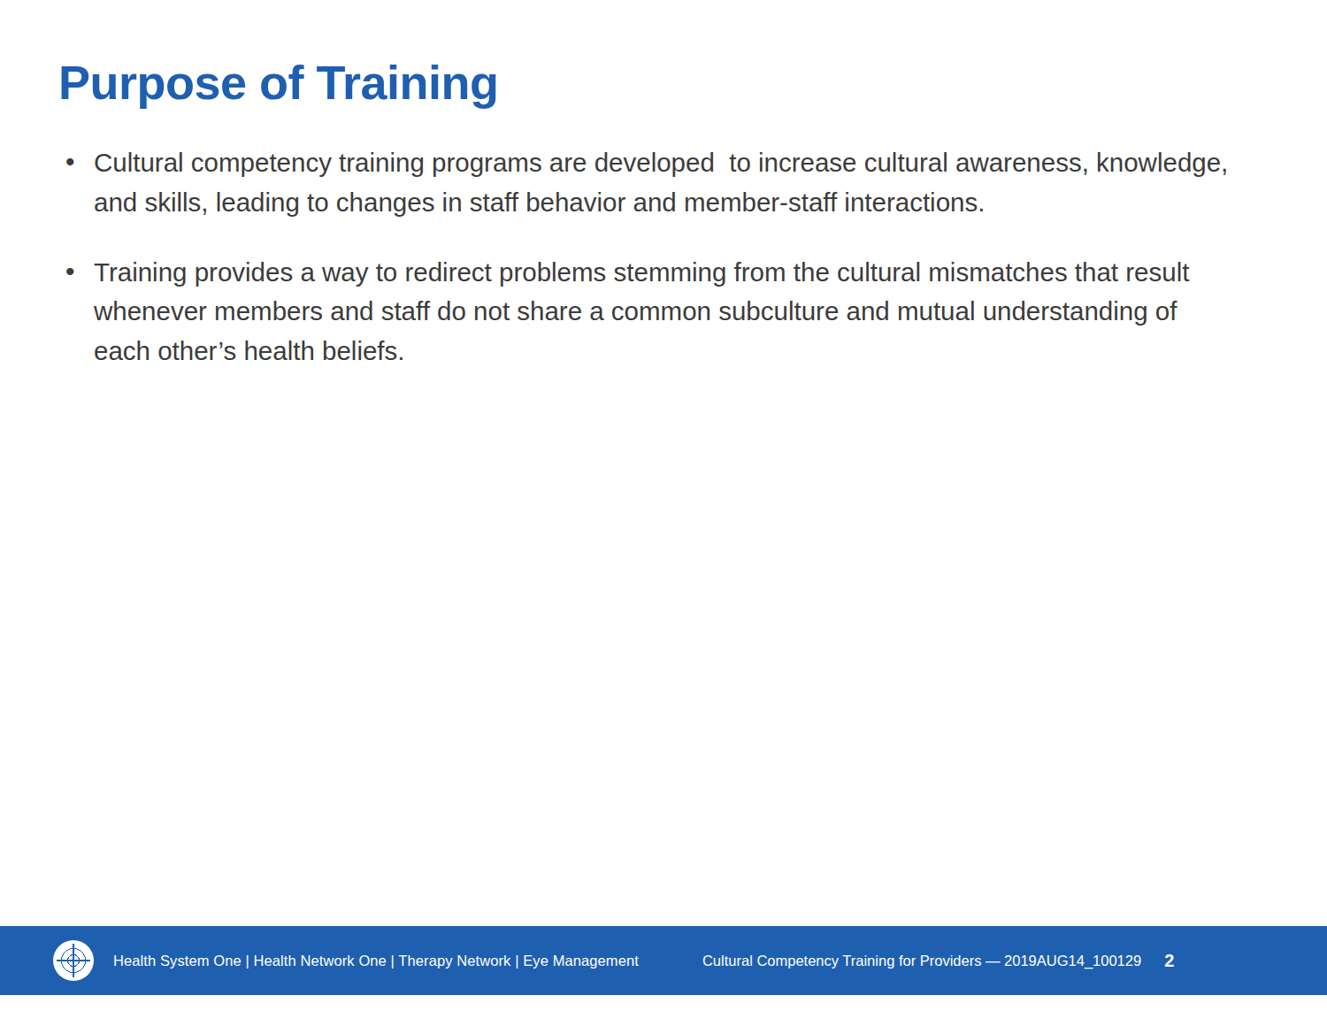Purpose of Training
Cultural competency training programs are developed to increase cultural awareness, knowledge, and skills, leading to changes in staff behavior and member-staff interactions.
Training provides a way to redirect problems stemming from the cultural mismatches that result whenever members and staff do not share a common subculture and mutual understanding of each other’s health beliefs.
Health System One | Health Network One | Therapy Network | Eye Management
Cultural Competency Training for Providers — 2019AUG14_100129
2